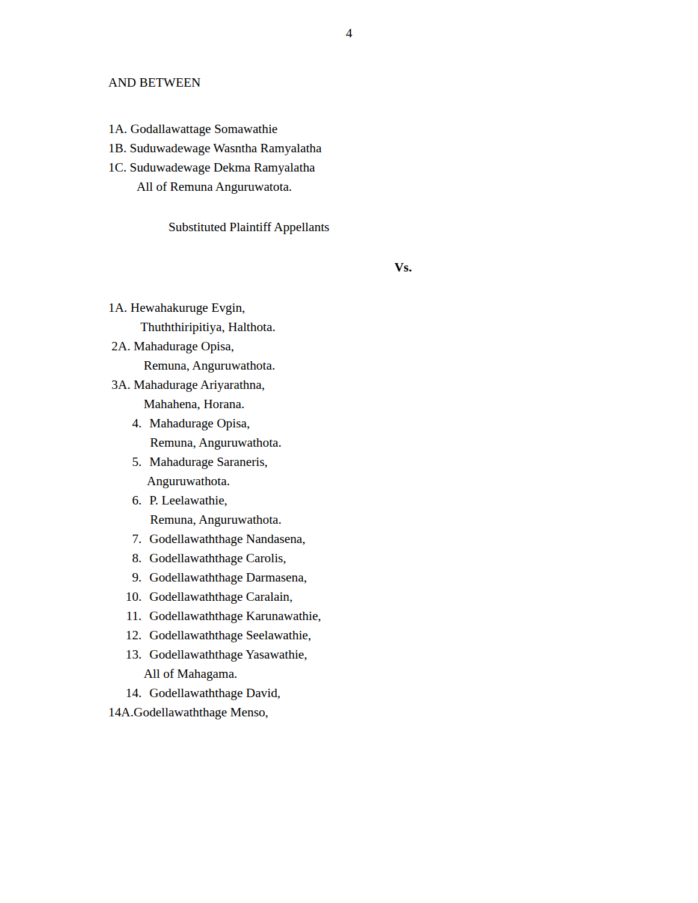4
AND BETWEEN
1A. Godallawattage Somawathie
1B. Suduwadewage Wasntha Ramyalatha
1C. Suduwadewage Dekma Ramyalatha
All of Remuna Anguruwatota.
Substituted Plaintiff Appellants
Vs.
1A. Hewahakuruge Evgin,Thuththiripitiya, Halthota.
2A. Mahadurage Opisa, Remuna, Anguruwathota.
3A. Mahadurage Ariyarathna, Mahahena, Horana.
4. Mahadurage Opisa, Remuna, Anguruwathota.
5. Mahadurage Saraneris, Anguruwathota.
6. P. Leelawathie, Remuna, Anguruwathota.
7. Godellawaththage Nandasena,
8. Godellawaththage Carolis,
9. Godellawaththage Darmasena,
10. Godellawaththage Caralain,
11. Godellawaththage Karunawathie,
12. Godellawaththage Seelawathie,
13. Godellawaththage Yasawathie, All of Mahagama.
14. Godellawaththage David,
14A.Godellawaththage Menso,